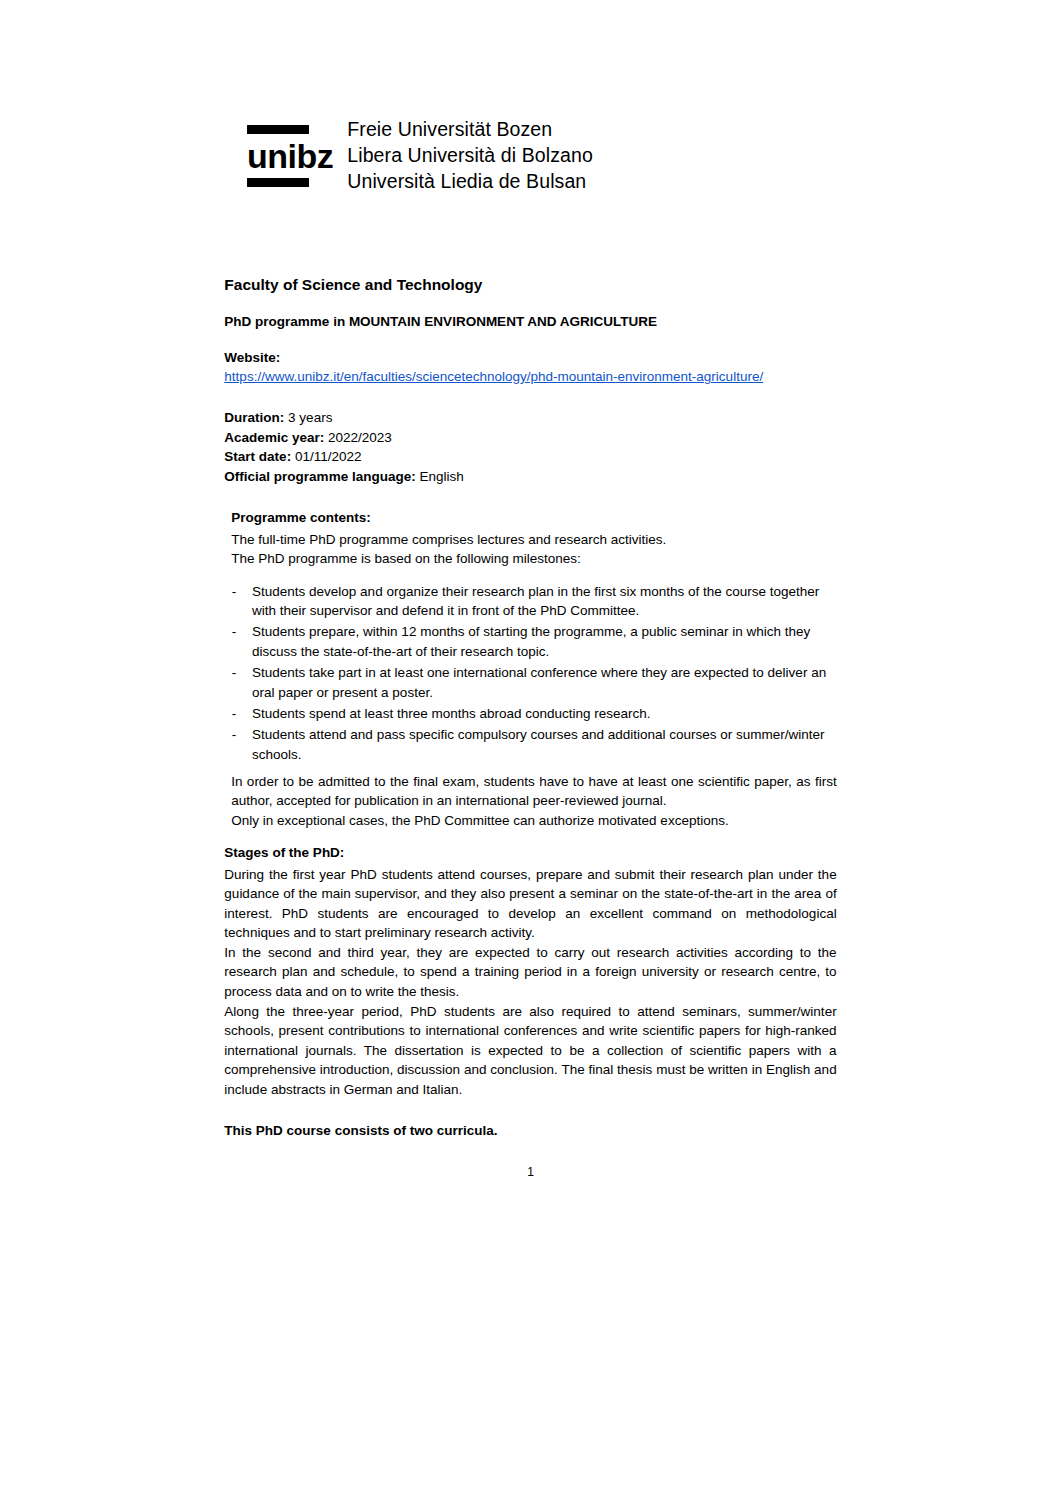unibz
Freie Universität Bozen
Libera Università di Bolzano
Università Liedia de Bulsan
Faculty of Science and Technology
PhD programme in MOUNTAIN ENVIRONMENT AND AGRICULTURE
Website:
https://www.unibz.it/en/faculties/sciencetechnology/phd-mountain-environment-agriculture/
Duration: 3 years
Academic year: 2022/2023
Start date: 01/11/2022
Official programme language: English
Programme contents:
The full-time PhD programme comprises lectures and research activities.
The PhD programme is based on the following milestones:
Students develop and organize their research plan in the first six months of the course together with their supervisor and defend it in front of the PhD Committee.
Students prepare, within 12 months of starting the programme, a public seminar in which they discuss the state-of-the-art of their research topic.
Students take part in at least one international conference where they are expected to deliver an oral paper or present a poster.
Students spend at least three months abroad conducting research.
Students attend and pass specific compulsory courses and additional courses or summer/winter schools.
In order to be admitted to the final exam, students have to have at least one scientific paper, as first author, accepted for publication in an international peer-reviewed journal.
Only in exceptional cases, the PhD Committee can authorize motivated exceptions.
Stages of the PhD:
During the first year PhD students attend courses, prepare and submit their research plan under the guidance of the main supervisor, and they also present a seminar on the state-of-the-art in the area of interest. PhD students are encouraged to develop an excellent command on methodological techniques and to start preliminary research activity.
In the second and third year, they are expected to carry out research activities according to the research plan and schedule, to spend a training period in a foreign university or research centre, to process data and on to write the thesis.
Along the three-year period, PhD students are also required to attend seminars, summer/winter schools, present contributions to international conferences and write scientific papers for high-ranked international journals. The dissertation is expected to be a collection of scientific papers with a comprehensive introduction, discussion and conclusion. The final thesis must be written in English and include abstracts in German and Italian.
This PhD course consists of two curricula.
1